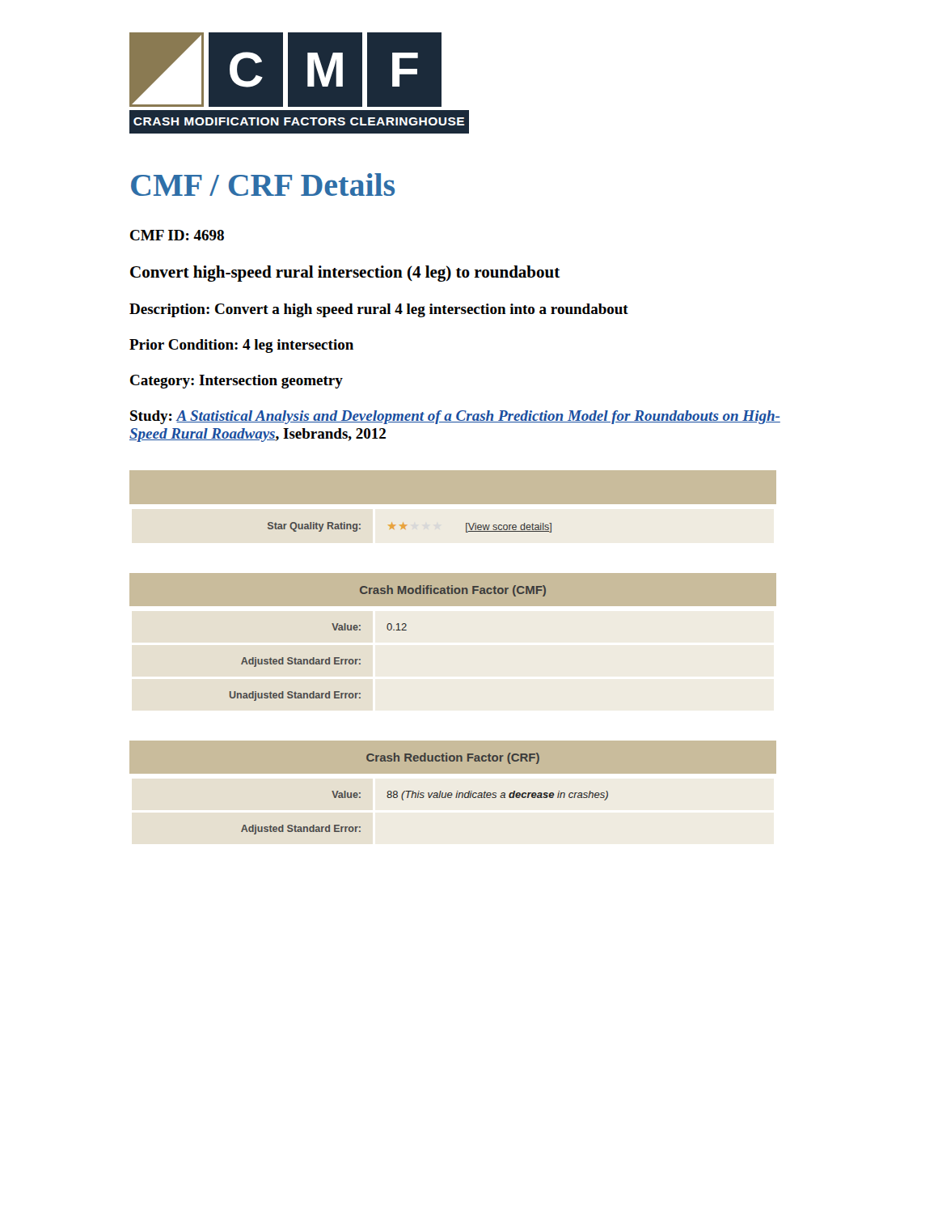CMF
CRASH MODIFICATION FACTORS CLEARINGHOUSE
CMF / CRF Details
CMF ID: 4698
Convert high-speed rural intersection (4 leg) to roundabout
Description: Convert a high speed rural 4 leg intersection into a roundabout
Prior Condition: 4 leg intersection
Category: Intersection geometry
Study: A Statistical Analysis and Development of a Crash Prediction Model for Roundabouts on High-Speed Rural Roadways, Isebrands, 2012
| Star Quality Rating: | ★ ★ ★ ★ ★ [ View score details ] |
Crash Modification Factor (CMF)
| Value: | 0.12 |
| Adjusted Standard Error: | |
| Unadjusted Standard Error: | |
Crash Reduction Factor (CRF)
| Value: | 88 (This value indicates a decrease in crashes) |
| Adjusted Standard Error: | |